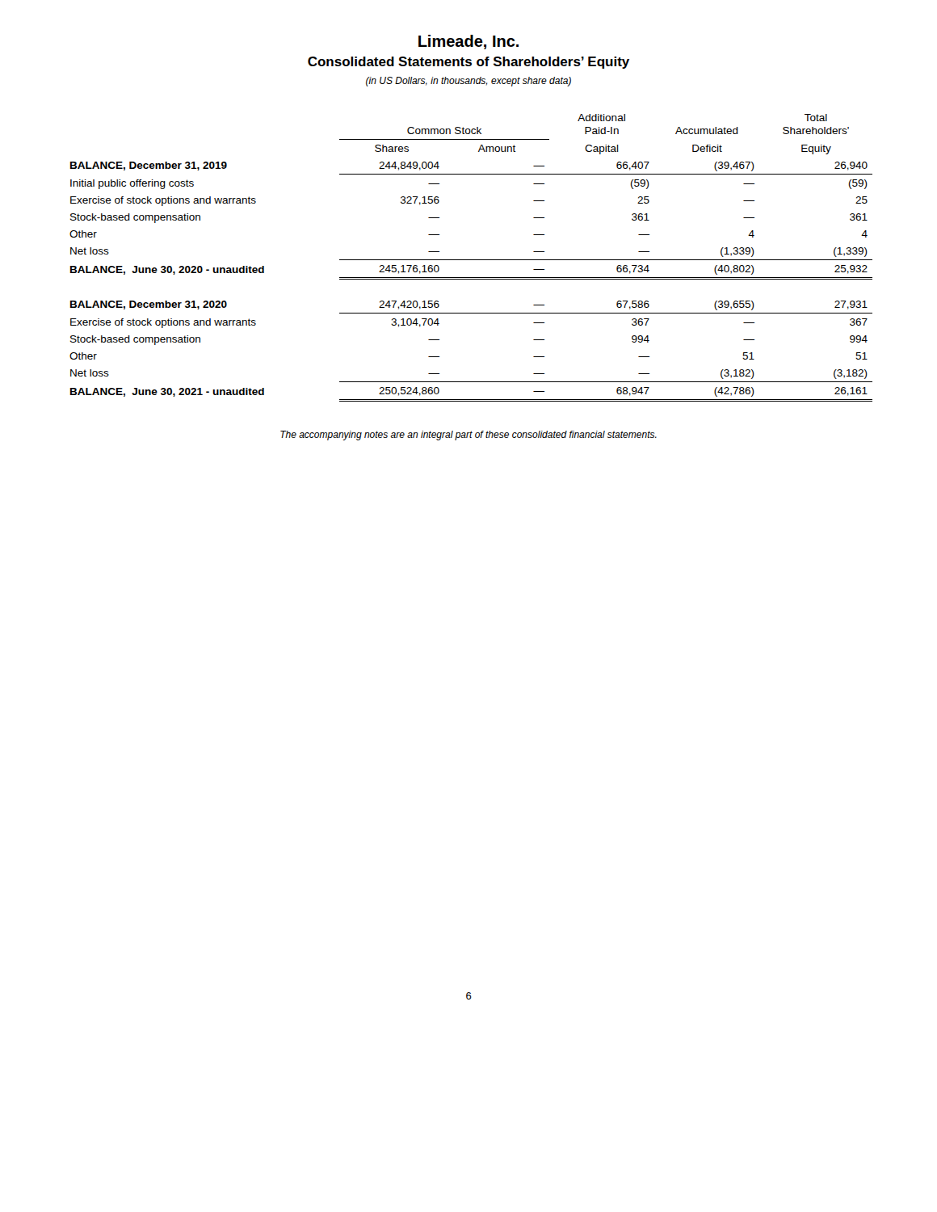Limeade, Inc.
Consolidated Statements of Shareholders’ Equity
(in US Dollars, in thousands, except share data)
| | Common Stock | Additional Paid-In | Accumulated | Total Shareholders' |
| --- | --- | --- | --- | --- |
| | Shares | Amount | Capital | Deficit | Equity |
| BALANCE, December 31, 2019 | 244,849,004 | — | 66,407 | (39,467) | 26,940 |
| Initial public offering costs | — | — | (59) | — | (59) |
| Exercise of stock options and warrants | 327,156 | — | 25 | — | 25 |
| Stock-based compensation | — | — | 361 | — | 361 |
| Other | — | — | — | 4 | 4 |
| Net loss | — | — | — | (1,339) | (1,339) |
| BALANCE, June 30, 2020 - unaudited | 245,176,160 | — | 66,734 | (40,802) | 25,932 |
| BALANCE, December 31, 2020 | 247,420,156 | — | 67,586 | (39,655) | 27,931 |
| Exercise of stock options and warrants | 3,104,704 | — | 367 | — | 367 |
| Stock-based compensation | — | — | 994 | — | 994 |
| Other | — | — | — | 51 | 51 |
| Net loss | — | — | — | (3,182) | (3,182) |
| BALANCE, June 30, 2021 - unaudited | 250,524,860 | — | 68,947 | (42,786) | 26,161 |
The accompanying notes are an integral part of these consolidated financial statements.
6